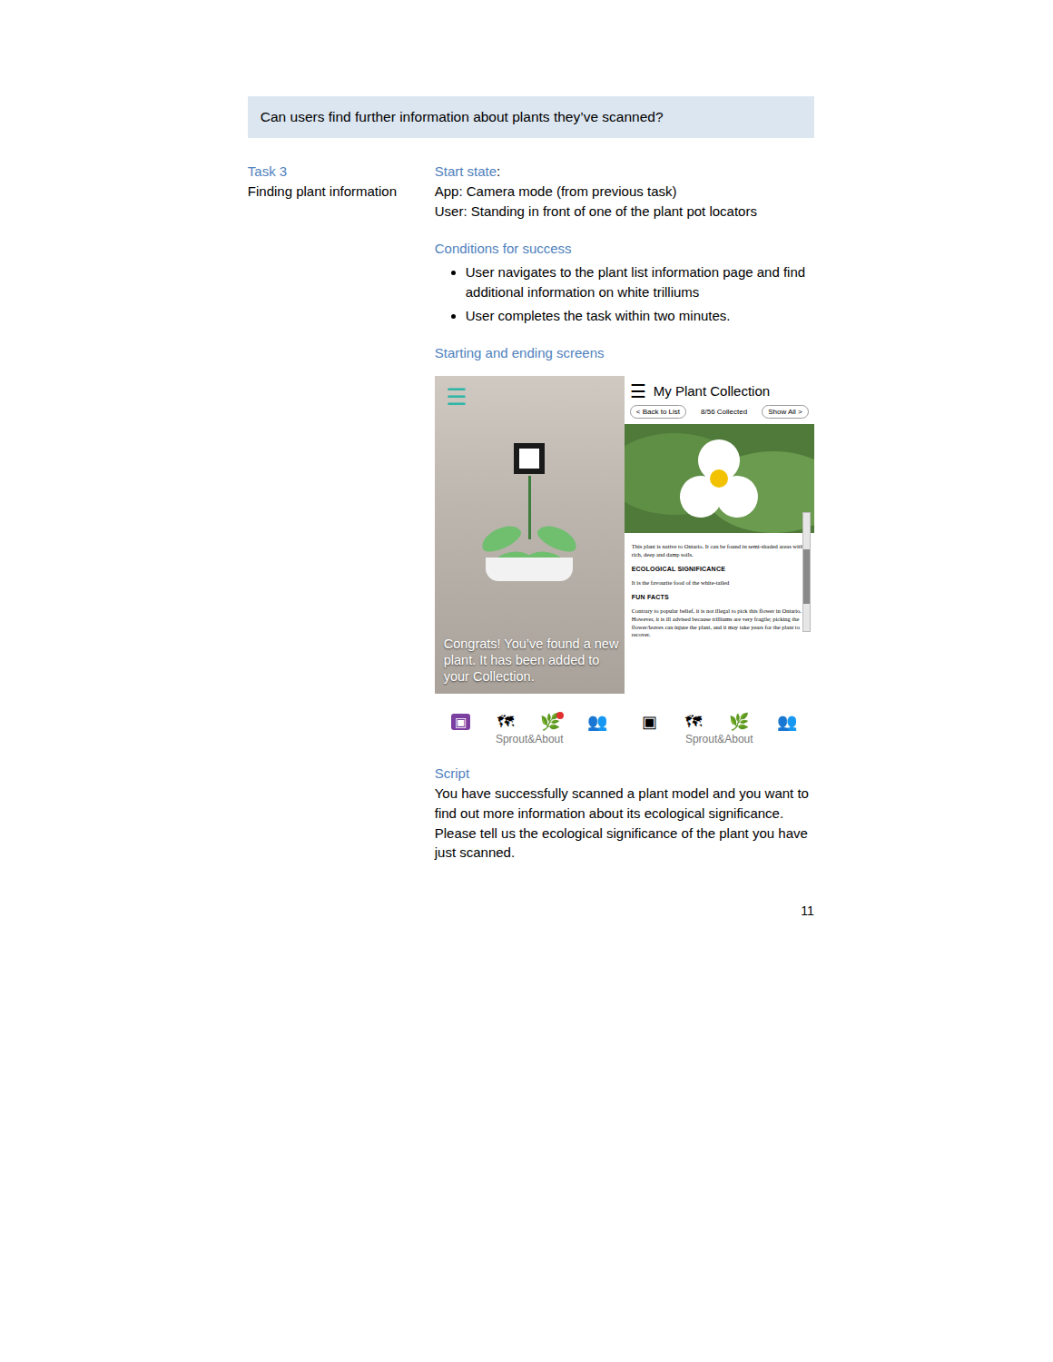Can users find further information about plants they’ve scanned?
Task 3
Finding plant information
Start state:
App: Camera mode (from previous task)
User: Standing in front of one of the plant pot locators
Conditions for success
User navigates to the plant list information page and find additional information on white trilliums
User completes the task within two minutes.
Starting and ending screens
☰
Congrats! You’ve found a new plant. It has been added to your Collection.
▣ 🗺 🌿 👥
Sprout&About
☰ My Plant Collection
< Back to List 8/56 Collected Show All >
This plant is native to Ontario. It can be found in semi-shaded areas with rich, deep and damp soils.
ECOLOGICAL SIGNIFICANCE
It is the favourite food of the white-tailed
FUN FACTS
Contrary to popular belief, it is not illegal to pick this flower in Ontario. However, it is ill advised because trilliums are very fragile; picking the flower/leaves can injure the plant, and it may take years for the plant to recover.
▣ 🗺 🌿 👥
Sprout&About
Script
You have successfully scanned a plant model and you want to find out more information about its ecological significance. Please tell us the ecological significance of the plant you have just scanned.
11